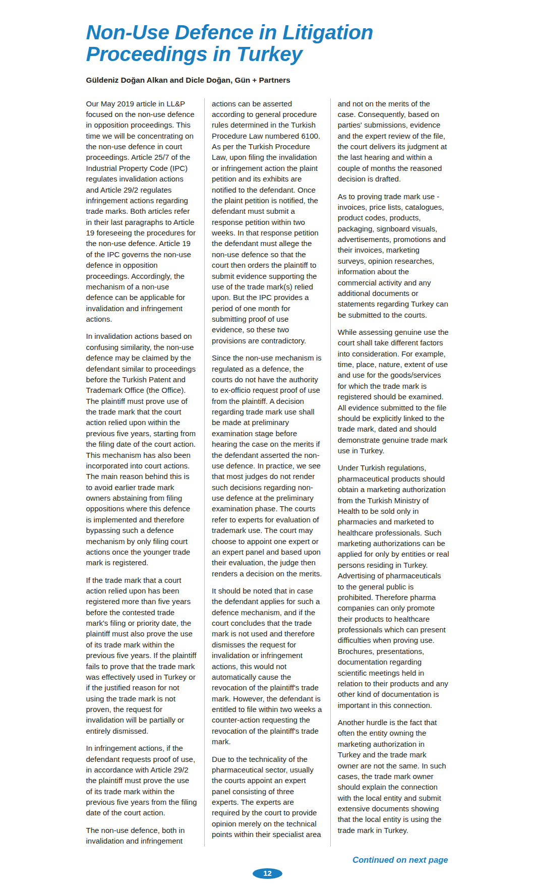Non-Use Defence in Litigation Proceedings in Turkey
Güldeniz Doğan Alkan and Dicle Doğan, Gün + Partners
Our May 2019 article in LL&P focused on the non-use defence in opposition proceedings. This time we will be concentrating on the non-use defence in court proceedings. Article 25/7 of the Industrial Property Code (IPC) regulates invalidation actions and Article 29/2 regulates infringement actions regarding trade marks. Both articles refer in their last paragraphs to Article 19 foreseeing the procedures for the non-use defence. Article 19 of the IPC governs the non-use defence in opposition proceedings. Accordingly, the mechanism of a non-use defence can be applicable for invalidation and infringement actions.
In invalidation actions based on confusing similarity, the non-use defence may be claimed by the defendant similar to proceedings before the Turkish Patent and Trademark Office (the Office). The plaintiff must prove use of the trade mark that the court action relied upon within the previous five years, starting from the filing date of the court action. This mechanism has also been incorporated into court actions. The main reason behind this is to avoid earlier trade mark owners abstaining from filing oppositions where this defence is implemented and therefore bypassing such a defence mechanism by only filing court actions once the younger trade mark is registered.
If the trade mark that a court action relied upon has been registered more than five years before the contested trade mark's filing or priority date, the plaintiff must also prove the use of its trade mark within the previous five years. If the plaintiff fails to prove that the trade mark was effectively used in Turkey or if the justified reason for not using the trade mark is not proven, the request for invalidation will be partially or entirely dismissed.
In infringement actions, if the defendant requests proof of use, in accordance with Article 29/2 the plaintiff must prove the use of its trade mark within the previous five years from the filing date of the court action.
The non-use defence, both in invalidation and infringement actions can be asserted according to general procedure rules determined in the Turkish Procedure Law numbered 6100. As per the Turkish Procedure Law, upon filing the invalidation or infringement action the plaint petition and its exhibits are notified to the defendant. Once the plaint petition is notified, the defendant must submit a response petition within two weeks. In that response petition the defendant must allege the non-use defence so that the court then orders the plaintiff to submit evidence supporting the use of the trade mark(s) relied upon. But the IPC provides a period of one month for submitting proof of use evidence, so these two provisions are contradictory.
Since the non-use mechanism is regulated as a defence, the courts do not have the authority to ex-officio request proof of use from the plaintiff. A decision regarding trade mark use shall be made at preliminary examination stage before hearing the case on the merits if the defendant asserted the non-use defence. In practice, we see that most judges do not render such decisions regarding non-use defence at the preliminary examination phase. The courts refer to experts for evaluation of trademark use. The court may choose to appoint one expert or an expert panel and based upon their evaluation, the judge then renders a decision on the merits.
It should be noted that in case the defendant applies for such a defence mechanism, and if the court concludes that the trade mark is not used and therefore dismisses the request for invalidation or infringement actions, this would not automatically cause the revocation of the plaintiff's trade mark. However, the defendant is entitled to file within two weeks a counter-action requesting the revocation of the plaintiff's trade mark.
Due to the technicality of the pharmaceutical sector, usually the courts appoint an expert panel consisting of three experts. The experts are required by the court to provide opinion merely on the technical points within their specialist area and not on the merits of the case. Consequently, based on parties' submissions, evidence and the expert review of the file, the court delivers its judgment at the last hearing and within a couple of months the reasoned decision is drafted.
As to proving trade mark use - invoices, price lists, catalogues, product codes, products, packaging, signboard visuals, advertisements, promotions and their invoices, marketing surveys, opinion researches, information about the commercial activity and any additional documents or statements regarding Turkey can be submitted to the courts.
While assessing genuine use the court shall take different factors into consideration. For example, time, place, nature, extent of use and use for the goods/services for which the trade mark is registered should be examined. All evidence submitted to the file should be explicitly linked to the trade mark, dated and should demonstrate genuine trade mark use in Turkey.
Under Turkish regulations, pharmaceutical products should obtain a marketing authorization from the Turkish Ministry of Health to be sold only in pharmacies and marketed to healthcare professionals. Such marketing authorizations can be applied for only by entities or real persons residing in Turkey. Advertising of pharmaceuticals to the general public is prohibited. Therefore pharma companies can only promote their products to healthcare professionals which can present difficulties when proving use. Brochures, presentations, documentation regarding scientific meetings held in relation to their products and any other kind of documentation is important in this connection.
Another hurdle is the fact that often the entity owning the marketing authorization in Turkey and the trade mark owner are not the same. In such cases, the trade mark owner should explain the connection with the local entity and submit extensive documents showing that the local entity is using the trade mark in Turkey.
Continued on next page
12